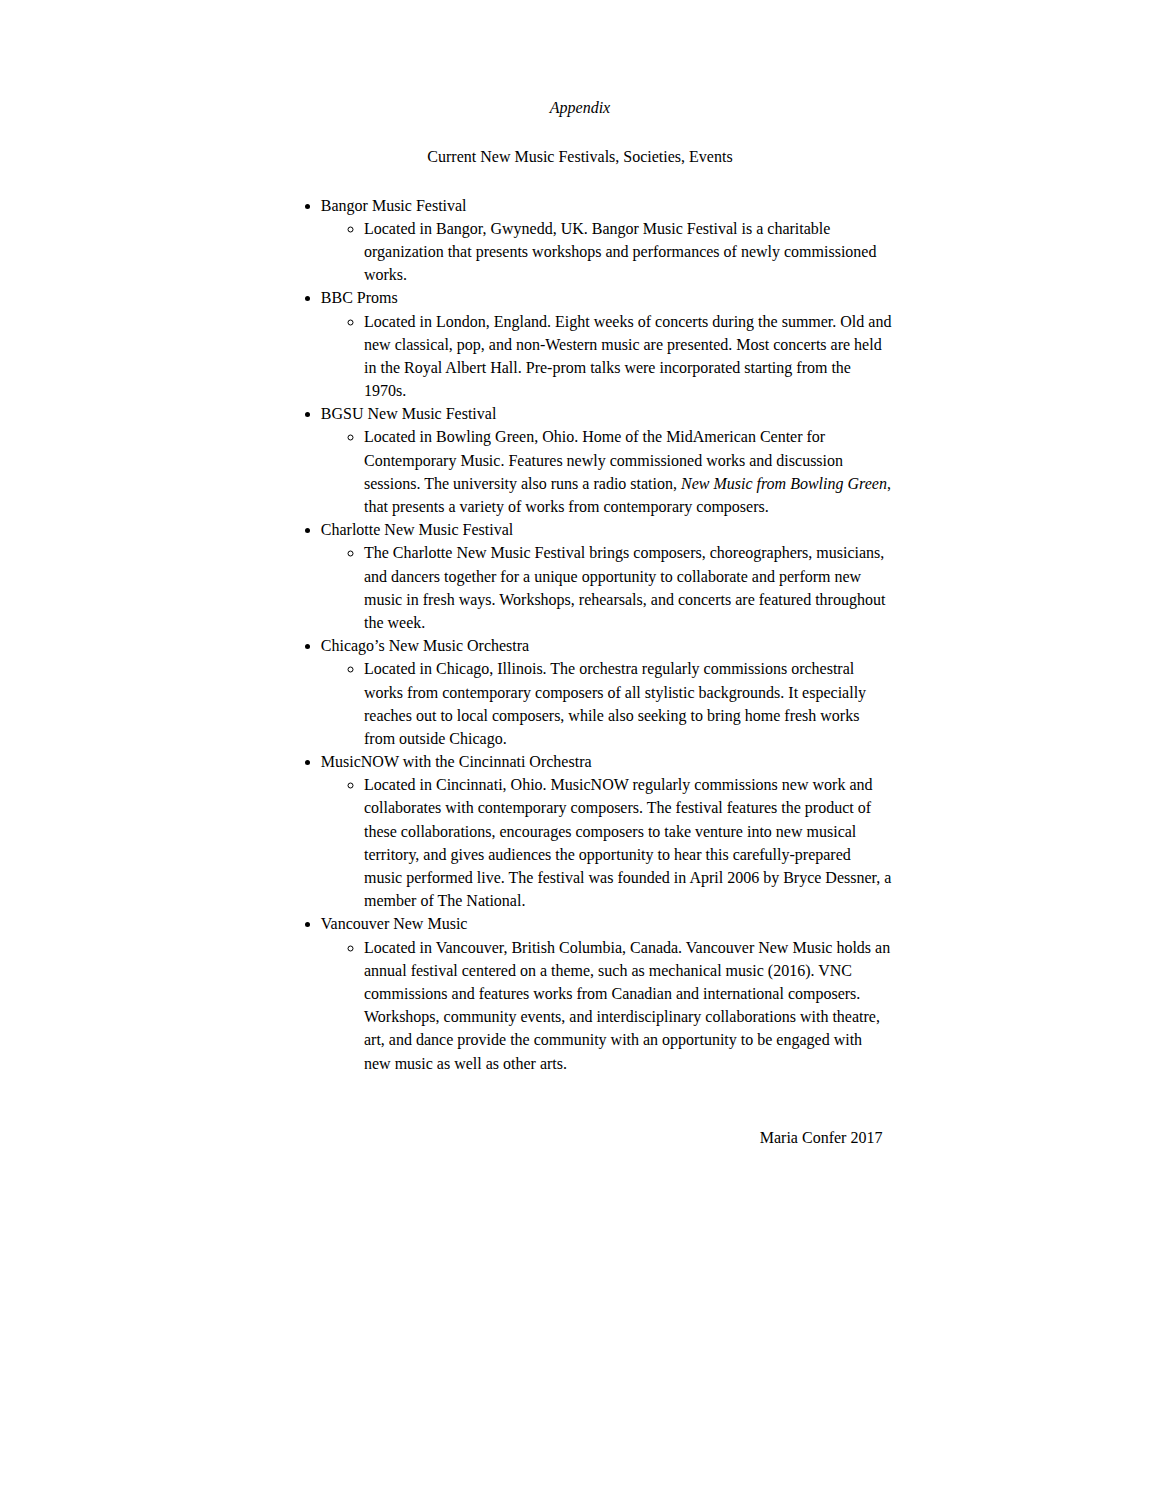Appendix
Current New Music Festivals, Societies, Events
Bangor Music Festival
Located in Bangor, Gwynedd, UK. Bangor Music Festival is a charitable organization that presents workshops and performances of newly commissioned works.
BBC Proms
Located in London, England. Eight weeks of concerts during the summer. Old and new classical, pop, and non-Western music are presented. Most concerts are held in the Royal Albert Hall. Pre-prom talks were incorporated starting from the 1970s.
BGSU New Music Festival
Located in Bowling Green, Ohio. Home of the MidAmerican Center for Contemporary Music. Features newly commissioned works and discussion sessions. The university also runs a radio station, New Music from Bowling Green, that presents a variety of works from contemporary composers.
Charlotte New Music Festival
The Charlotte New Music Festival brings composers, choreographers, musicians, and dancers together for a unique opportunity to collaborate and perform new music in fresh ways. Workshops, rehearsals, and concerts are featured throughout the week.
Chicago’s New Music Orchestra
Located in Chicago, Illinois. The orchestra regularly commissions orchestral works from contemporary composers of all stylistic backgrounds. It especially reaches out to local composers, while also seeking to bring home fresh works from outside Chicago.
MusicNOW with the Cincinnati Orchestra
Located in Cincinnati, Ohio. MusicNOW regularly commissions new work and collaborates with contemporary composers. The festival features the product of these collaborations, encourages composers to take venture into new musical territory, and gives audiences the opportunity to hear this carefully-prepared music performed live. The festival was founded in April 2006 by Bryce Dessner, a member of The National.
Vancouver New Music
Located in Vancouver, British Columbia, Canada. Vancouver New Music holds an annual festival centered on a theme, such as mechanical music (2016). VNC commissions and features works from Canadian and international composers. Workshops, community events, and interdisciplinary collaborations with theatre, art, and dance provide the community with an opportunity to be engaged with new music as well as other arts.
Maria Confer 2017